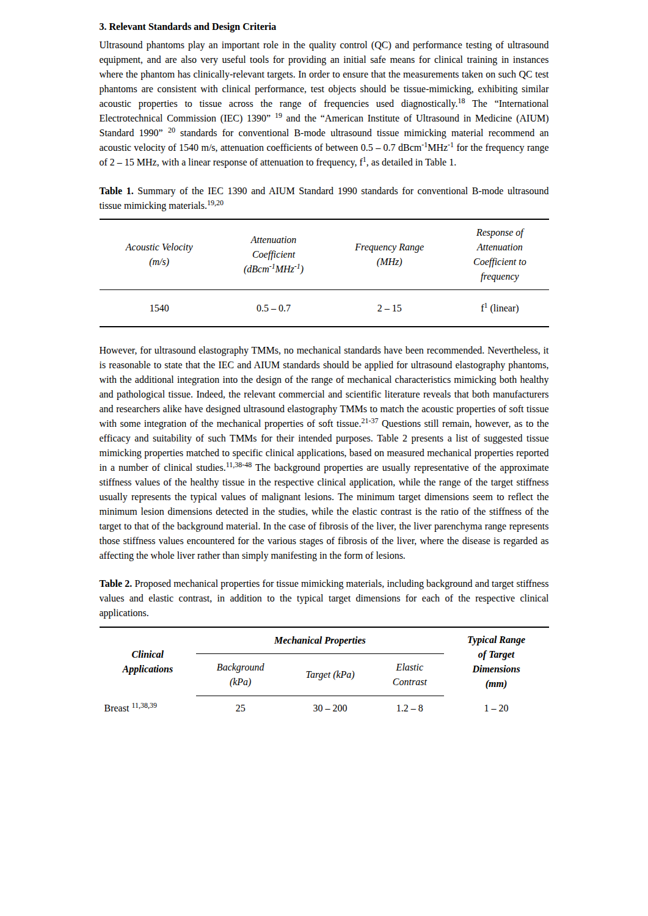3. Relevant Standards and Design Criteria
Ultrasound phantoms play an important role in the quality control (QC) and performance testing of ultrasound equipment, and are also very useful tools for providing an initial safe means for clinical training in instances where the phantom has clinically-relevant targets. In order to ensure that the measurements taken on such QC test phantoms are consistent with clinical performance, test objects should be tissue-mimicking, exhibiting similar acoustic properties to tissue across the range of frequencies used diagnostically.18 The “International Electrotechnical Commission (IEC) 1390” 19 and the “American Institute of Ultrasound in Medicine (AIUM) Standard 1990” 20 standards for conventional B-mode ultrasound tissue mimicking material recommend an acoustic velocity of 1540 m/s, attenuation coefficients of between 0.5 – 0.7 dBcm-1MHz-1 for the frequency range of 2 – 15 MHz, with a linear response of attenuation to frequency, f1, as detailed in Table 1.
Table 1. Summary of the IEC 1390 and AIUM Standard 1990 standards for conventional B-mode ultrasound tissue mimicking materials.19,20
| Acoustic Velocity (m/s) | Attenuation Coefficient (dBcm -1 MHz -1 ) | Frequency Range (MHz) | Response of Attenuation Coefficient to frequency |
| --- | --- | --- | --- |
| 1540 | 0.5 – 0.7 | 2 – 15 | f 1 (linear) |
However, for ultrasound elastography TMMs, no mechanical standards have been recommended. Nevertheless, it is reasonable to state that the IEC and AIUM standards should be applied for ultrasound elastography phantoms, with the additional integration into the design of the range of mechanical characteristics mimicking both healthy and pathological tissue. Indeed, the relevant commercial and scientific literature reveals that both manufacturers and researchers alike have designed ultrasound elastography TMMs to match the acoustic properties of soft tissue with some integration of the mechanical properties of soft tissue.21-37 Questions still remain, however, as to the efficacy and suitability of such TMMs for their intended purposes. Table 2 presents a list of suggested tissue mimicking properties matched to specific clinical applications, based on measured mechanical properties reported in a number of clinical studies.11,38-48 The background properties are usually representative of the approximate stiffness values of the healthy tissue in the respective clinical application, while the range of the target stiffness usually represents the typical values of malignant lesions. The minimum target dimensions seem to reflect the minimum lesion dimensions detected in the studies, while the elastic contrast is the ratio of the stiffness of the target to that of the background material. In the case of fibrosis of the liver, the liver parenchyma range represents those stiffness values encountered for the various stages of fibrosis of the liver, where the disease is regarded as affecting the whole liver rather than simply manifesting in the form of lesions.
Table 2. Proposed mechanical properties for tissue mimicking materials, including background and target stiffness values and elastic contrast, in addition to the typical target dimensions for each of the respective clinical applications.
| Clinical Applications | Mechanical Properties | Typical Range of Target Dimensions (mm) |
| --- | --- | --- |
| Background (kPa) | Target (kPa) | Elastic Contrast |
| Breast 11,38,39 | 25 | 30 – 200 | 1.2 – 8 | 1 – 20 |